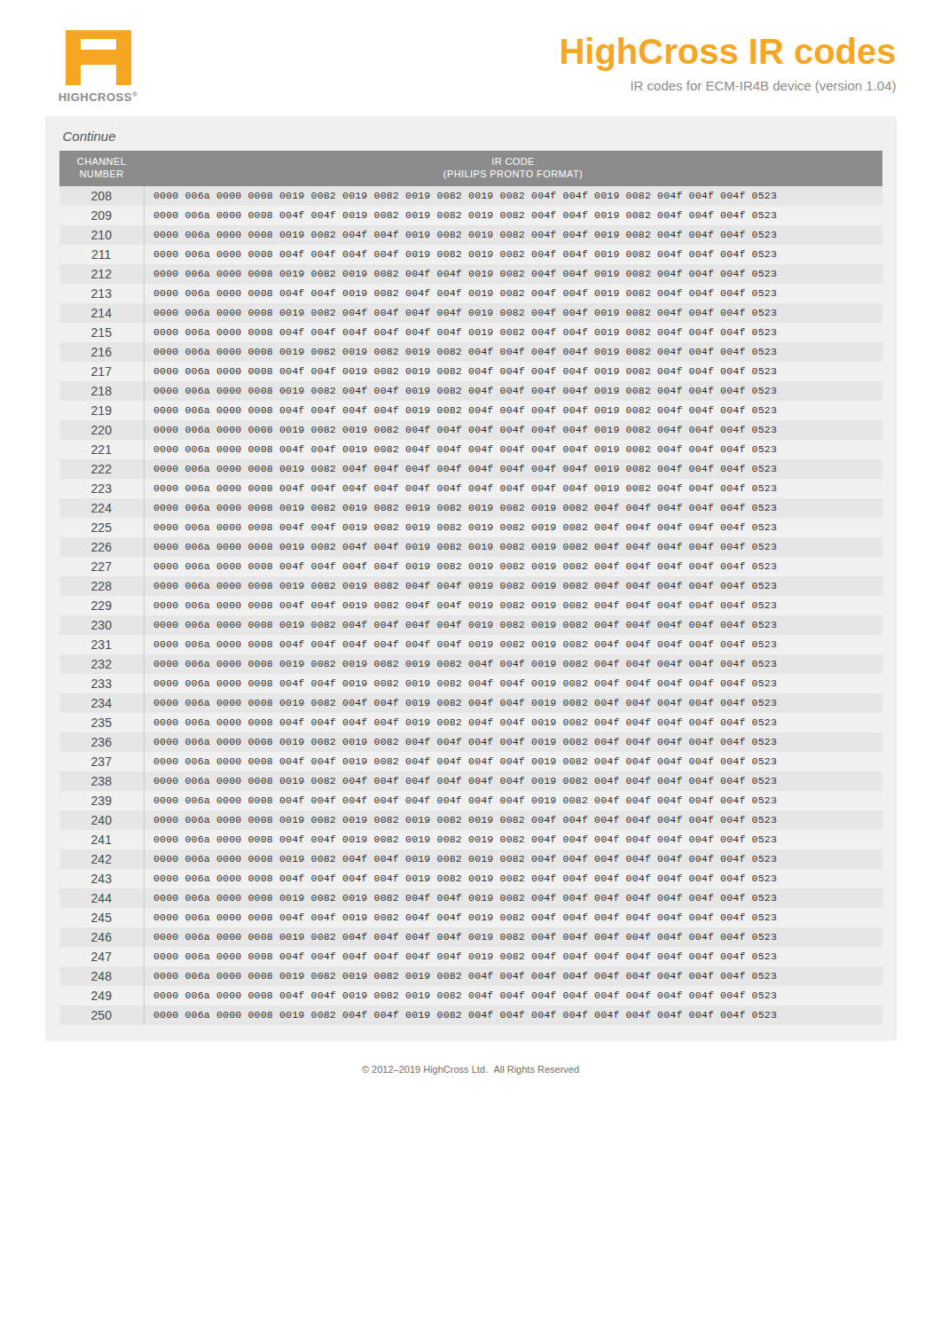HIGHCROSS®
HighCross IR codes
IR codes for ECM-IR4B device (version 1.04)
Continue
| CHANNEL NUMBER | IR CODE (PHILIPS PRONTO FORMAT) |
| --- | --- |
| 208 | 0000 006a 0000 0008 0019 0082 0019 0082 0019 0082 0019 0082 004f 004f 0019 0082 004f 004f 004f 0523 |
| 209 | 0000 006a 0000 0008 004f 004f 0019 0082 0019 0082 0019 0082 004f 004f 0019 0082 004f 004f 004f 0523 |
| 210 | 0000 006a 0000 0008 0019 0082 004f 004f 0019 0082 0019 0082 004f 004f 0019 0082 004f 004f 004f 0523 |
| 211 | 0000 006a 0000 0008 004f 004f 004f 004f 0019 0082 0019 0082 004f 004f 0019 0082 004f 004f 004f 0523 |
| 212 | 0000 006a 0000 0008 0019 0082 0019 0082 004f 004f 0019 0082 004f 004f 0019 0082 004f 004f 004f 0523 |
| 213 | 0000 006a 0000 0008 004f 004f 0019 0082 004f 004f 0019 0082 004f 004f 0019 0082 004f 004f 004f 0523 |
| 214 | 0000 006a 0000 0008 0019 0082 004f 004f 004f 004f 0019 0082 004f 004f 0019 0082 004f 004f 004f 0523 |
| 215 | 0000 006a 0000 0008 004f 004f 004f 004f 004f 004f 0019 0082 004f 004f 0019 0082 004f 004f 004f 0523 |
| 216 | 0000 006a 0000 0008 0019 0082 0019 0082 0019 0082 004f 004f 004f 004f 0019 0082 004f 004f 004f 0523 |
| 217 | 0000 006a 0000 0008 004f 004f 0019 0082 0019 0082 004f 004f 004f 004f 0019 0082 004f 004f 004f 0523 |
| 218 | 0000 006a 0000 0008 0019 0082 004f 004f 0019 0082 004f 004f 004f 004f 0019 0082 004f 004f 004f 0523 |
| 219 | 0000 006a 0000 0008 004f 004f 004f 004f 0019 0082 004f 004f 004f 004f 0019 0082 004f 004f 004f 0523 |
| 220 | 0000 006a 0000 0008 0019 0082 0019 0082 004f 004f 004f 004f 004f 004f 0019 0082 004f 004f 004f 0523 |
| 221 | 0000 006a 0000 0008 004f 004f 0019 0082 004f 004f 004f 004f 004f 004f 0019 0082 004f 004f 004f 0523 |
| 222 | 0000 006a 0000 0008 0019 0082 004f 004f 004f 004f 004f 004f 004f 004f 0019 0082 004f 004f 004f 0523 |
| 223 | 0000 006a 0000 0008 004f 004f 004f 004f 004f 004f 004f 004f 004f 004f 0019 0082 004f 004f 004f 0523 |
| 224 | 0000 006a 0000 0008 0019 0082 0019 0082 0019 0082 0019 0082 0019 0082 004f 004f 004f 004f 004f 0523 |
| 225 | 0000 006a 0000 0008 004f 004f 0019 0082 0019 0082 0019 0082 0019 0082 004f 004f 004f 004f 004f 0523 |
| 226 | 0000 006a 0000 0008 0019 0082 004f 004f 0019 0082 0019 0082 0019 0082 004f 004f 004f 004f 004f 0523 |
| 227 | 0000 006a 0000 0008 004f 004f 004f 004f 0019 0082 0019 0082 0019 0082 004f 004f 004f 004f 004f 0523 |
| 228 | 0000 006a 0000 0008 0019 0082 0019 0082 004f 004f 0019 0082 0019 0082 004f 004f 004f 004f 004f 0523 |
| 229 | 0000 006a 0000 0008 004f 004f 0019 0082 004f 004f 0019 0082 0019 0082 004f 004f 004f 004f 004f 0523 |
| 230 | 0000 006a 0000 0008 0019 0082 004f 004f 004f 004f 0019 0082 0019 0082 004f 004f 004f 004f 004f 0523 |
| 231 | 0000 006a 0000 0008 004f 004f 004f 004f 004f 004f 0019 0082 0019 0082 004f 004f 004f 004f 004f 0523 |
| 232 | 0000 006a 0000 0008 0019 0082 0019 0082 0019 0082 004f 004f 0019 0082 004f 004f 004f 004f 004f 0523 |
| 233 | 0000 006a 0000 0008 004f 004f 0019 0082 0019 0082 004f 004f 0019 0082 004f 004f 004f 004f 004f 0523 |
| 234 | 0000 006a 0000 0008 0019 0082 004f 004f 0019 0082 004f 004f 0019 0082 004f 004f 004f 004f 004f 0523 |
| 235 | 0000 006a 0000 0008 004f 004f 004f 004f 0019 0082 004f 004f 0019 0082 004f 004f 004f 004f 004f 0523 |
| 236 | 0000 006a 0000 0008 0019 0082 0019 0082 004f 004f 004f 004f 0019 0082 004f 004f 004f 004f 004f 0523 |
| 237 | 0000 006a 0000 0008 004f 004f 0019 0082 004f 004f 004f 004f 0019 0082 004f 004f 004f 004f 004f 0523 |
| 238 | 0000 006a 0000 0008 0019 0082 004f 004f 004f 004f 004f 004f 0019 0082 004f 004f 004f 004f 004f 0523 |
| 239 | 0000 006a 0000 0008 004f 004f 004f 004f 004f 004f 004f 004f 0019 0082 004f 004f 004f 004f 004f 0523 |
| 240 | 0000 006a 0000 0008 0019 0082 0019 0082 0019 0082 0019 0082 004f 004f 004f 004f 004f 004f 004f 0523 |
| 241 | 0000 006a 0000 0008 004f 004f 0019 0082 0019 0082 0019 0082 004f 004f 004f 004f 004f 004f 004f 0523 |
| 242 | 0000 006a 0000 0008 0019 0082 004f 004f 0019 0082 0019 0082 004f 004f 004f 004f 004f 004f 004f 0523 |
| 243 | 0000 006a 0000 0008 004f 004f 004f 004f 0019 0082 0019 0082 004f 004f 004f 004f 004f 004f 004f 0523 |
| 244 | 0000 006a 0000 0008 0019 0082 0019 0082 004f 004f 0019 0082 004f 004f 004f 004f 004f 004f 004f 0523 |
| 245 | 0000 006a 0000 0008 004f 004f 0019 0082 004f 004f 0019 0082 004f 004f 004f 004f 004f 004f 004f 0523 |
| 246 | 0000 006a 0000 0008 0019 0082 004f 004f 004f 004f 0019 0082 004f 004f 004f 004f 004f 004f 004f 0523 |
| 247 | 0000 006a 0000 0008 004f 004f 004f 004f 004f 004f 0019 0082 004f 004f 004f 004f 004f 004f 004f 0523 |
| 248 | 0000 006a 0000 0008 0019 0082 0019 0082 0019 0082 004f 004f 004f 004f 004f 004f 004f 004f 004f 0523 |
| 249 | 0000 006a 0000 0008 004f 004f 0019 0082 0019 0082 004f 004f 004f 004f 004f 004f 004f 004f 004f 0523 |
| 250 | 0000 006a 0000 0008 0019 0082 004f 004f 0019 0082 004f 004f 004f 004f 004f 004f 004f 004f 004f 0523 |
© 2012–2019 HighCross Ltd. All Rights Reserved